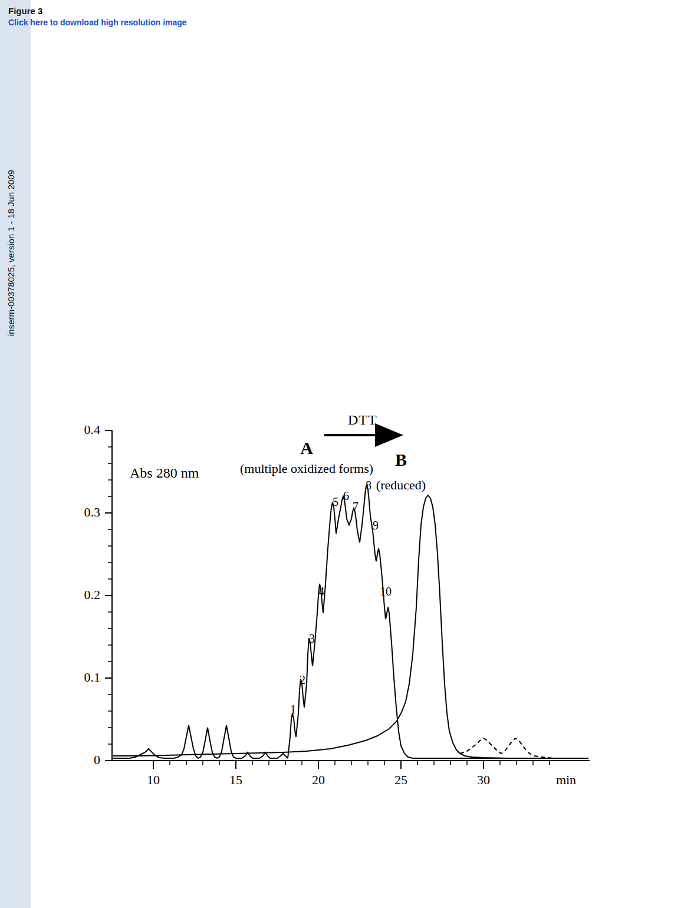Figure 3
Click here to download high resolution image
inserm-00378025, version 1 - 18 Jun 2009
0.4 0.3 0.2 0.1 0 10 15 20 25 30 min Abs 280 nm A (multiple oxidized forms) B (reduced) DTT 1 2 3 4 5 6 7 8 9 10